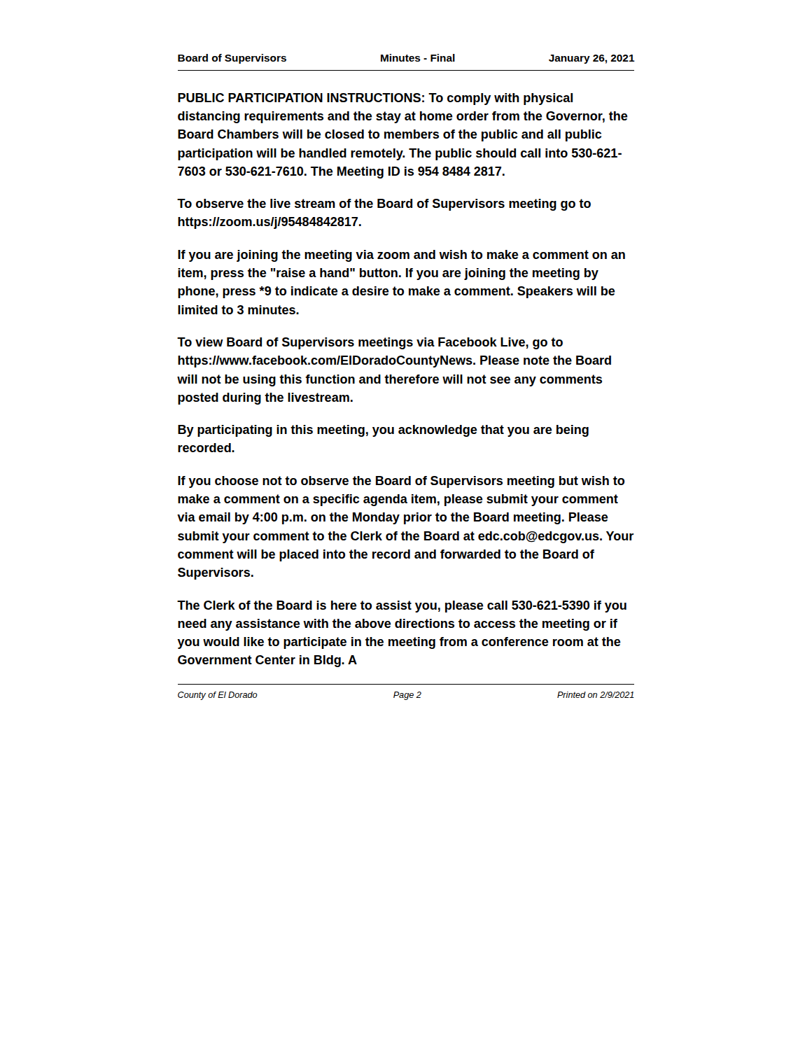Board of Supervisors
Minutes - Final
January 26, 2021
PUBLIC PARTICIPATION INSTRUCTIONS: To comply with physical distancing requirements and the stay at home order from the Governor, the Board Chambers will be closed to members of the public and all public participation will be handled remotely. The public should call into 530-621-7603 or 530-621-7610. The Meeting ID is 954 8484 2817.
To observe the live stream of the Board of Supervisors meeting go to https://zoom.us/j/95484842817.
If you are joining the meeting via zoom and wish to make a comment on an item, press the "raise a hand" button. If you are joining the meeting by phone, press *9 to indicate a desire to make a comment. Speakers will be limited to 3 minutes.
To view Board of Supervisors meetings via Facebook Live, go to https://www.facebook.com/ElDoradoCountyNews. Please note the Board will not be using this function and therefore will not see any comments posted during the livestream.
By participating in this meeting, you acknowledge that you are being recorded.
If you choose not to observe the Board of Supervisors meeting but wish to make a comment on a specific agenda item, please submit your comment via email by 4:00 p.m. on the Monday prior to the Board meeting. Please submit your comment to the Clerk of the Board at edc.cob@edcgov.us. Your comment will be placed into the record and forwarded to the Board of Supervisors.
The Clerk of the Board is here to assist you, please call 530-621-5390 if you need any assistance with the above directions to access the meeting or if you would like to participate in the meeting from a conference room at the Government Center in Bldg. A
County of El Dorado
Page 2
Printed on 2/9/2021